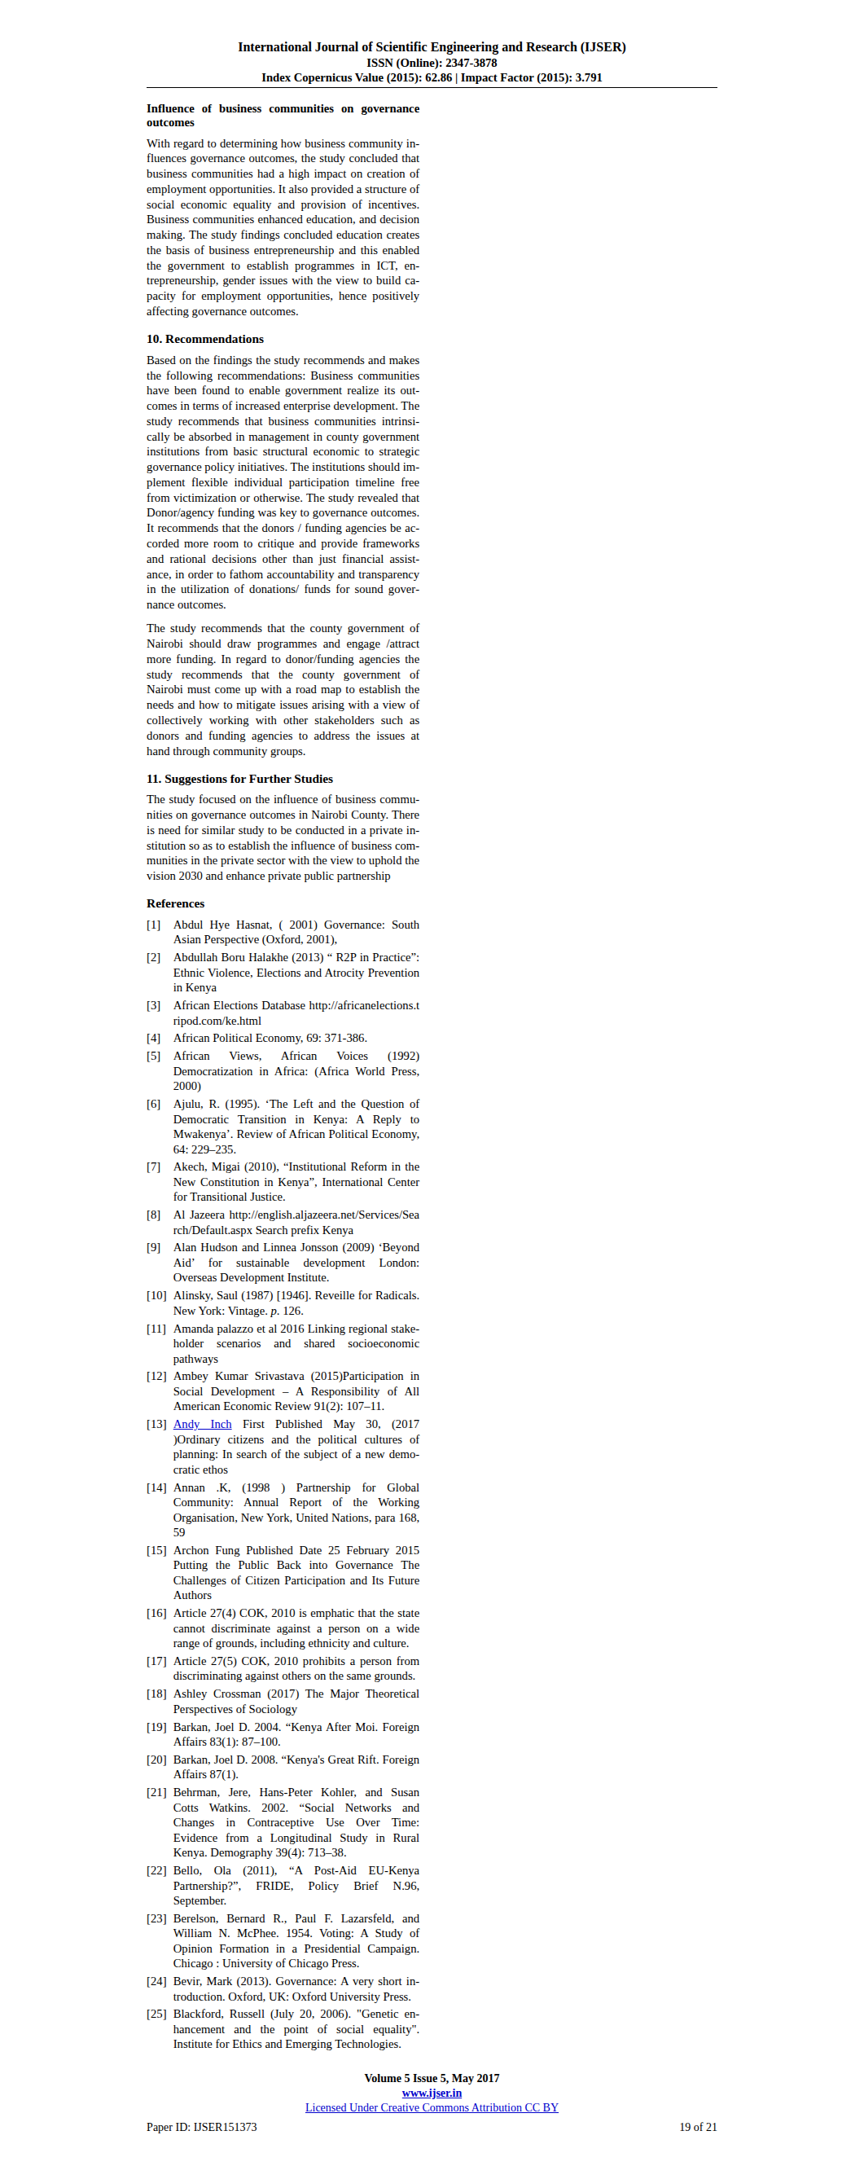International Journal of Scientific Engineering and Research (IJSER)
ISSN (Online): 2347-3878
Index Copernicus Value (2015): 62.86 | Impact Factor (2015): 3.791
Influence of business communities on governance outcomes
With regard to determining how business community influences governance outcomes, the study concluded that business communities had a high impact on creation of employment opportunities. It also provided a structure of social economic equality and provision of incentives. Business communities enhanced education, and decision making. The study findings concluded education creates the basis of business entrepreneurship and this enabled the government to establish programmes in ICT, entrepreneurship, gender issues with the view to build capacity for employment opportunities, hence positively affecting governance outcomes.
10. Recommendations
Based on the findings the study recommends and makes the following recommendations: Business communities have been found to enable government realize its outcomes in terms of increased enterprise development. The study recommends that business communities intrinsically be absorbed in management in county government institutions from basic structural economic to strategic governance policy initiatives. The institutions should implement flexible individual participation timeline free from victimization or otherwise. The study revealed that Donor/agency funding was key to governance outcomes. It recommends that the donors / funding agencies be accorded more room to critique and provide frameworks and rational decisions other than just financial assistance, in order to fathom accountability and transparency in the utilization of donations/ funds for sound governance outcomes.
The study recommends that the county government of Nairobi should draw programmes and engage /attract more funding. In regard to donor/funding agencies the study recommends that the county government of Nairobi must come up with a road map to establish the needs and how to mitigate issues arising with a view of collectively working with other stakeholders such as donors and funding agencies to address the issues at hand through community groups.
11. Suggestions for Further Studies
The study focused on the influence of business communities on governance outcomes in Nairobi County. There is need for similar study to be conducted in a private institution so as to establish the influence of business communities in the private sector with the view to uphold the vision 2030 and enhance private public partnership
References
Abdul Hye Hasnat, ( 2001) Governance: South Asian Perspective (Oxford, 2001),
Abdullah Boru Halakhe (2013) “ R2P in Practice”: Ethnic Violence, Elections and Atrocity Prevention in Kenya
African Elections Database http://africanelections.tripod.com/ke.html
African Political Economy, 69: 371-386.
African Views, African Voices (1992) Democratization in Africa: (Africa World Press, 2000)
Ajulu, R. (1995). ‘The Left and the Question of Democratic Transition in Kenya: A Reply to Mwakenya’. Review of African Political Economy, 64: 229–235.
Akech, Migai (2010), “Institutional Reform in the New Constitution in Kenya”, International Center for Transitional Justice.
Al Jazeera http://english.aljazeera.net/Services/Search/Default.aspx Search prefix Kenya
Alan Hudson and Linnea Jonsson (2009) ‘Beyond Aid’ for sustainable development London: Overseas Development Institute.
Alinsky, Saul (1987) [1946]. Reveille for Radicals. New York: Vintage. p. 126.
Amanda palazzo et al 2016 Linking regional stakeholder scenarios and shared socioeconomic pathways
Ambey Kumar Srivastava (2015)Participation in Social Development – A Responsibility of All American Economic Review 91(2): 107–11.
Andy Inch First Published May 30, (2017 )Ordinary citizens and the political cultures of planning: In search of the subject of a new democratic ethos
Annan .K, (1998 ) Partnership for Global Community: Annual Report of the Working Organisation, New York, United Nations, para 168, 59
Archon Fung Published Date 25 February 2015 Putting the Public Back into Governance The Challenges of Citizen Participation and Its Future Authors
Article 27(4) COK, 2010 is emphatic that the state cannot discriminate against a person on a wide range of grounds, including ethnicity and culture.
Article 27(5) COK, 2010 prohibits a person from discriminating against others on the same grounds.
Ashley Crossman (2017) The Major Theoretical Perspectives of Sociology
Barkan, Joel D. 2004. “Kenya After Moi. Foreign Affairs 83(1): 87–100.
Barkan, Joel D. 2008. “Kenya's Great Rift. Foreign Affairs 87(1).
Behrman, Jere, Hans-Peter Kohler, and Susan Cotts Watkins. 2002. “Social Networks and Changes in Contraceptive Use Over Time: Evidence from a Longitudinal Study in Rural Kenya. Demography 39(4): 713–38.
Bello, Ola (2011), “A Post-Aid EU-Kenya Partnership?”, FRIDE, Policy Brief N.96, September.
Berelson, Bernard R., Paul F. Lazarsfeld, and William N. McPhee. 1954. Voting: A Study of Opinion Formation in a Presidential Campaign. Chicago : University of Chicago Press.
Bevir, Mark (2013). Governance: A very short introduction. Oxford, UK: Oxford University Press.
Blackford, Russell (July 20, 2006). "Genetic enhancement and the point of social equality". Institute for Ethics and Emerging Technologies.
Volume 5 Issue 5, May 2017
www.ijser.in
Licensed Under Creative Commons Attribution CC BY
Paper ID: IJSER151373
19 of 21